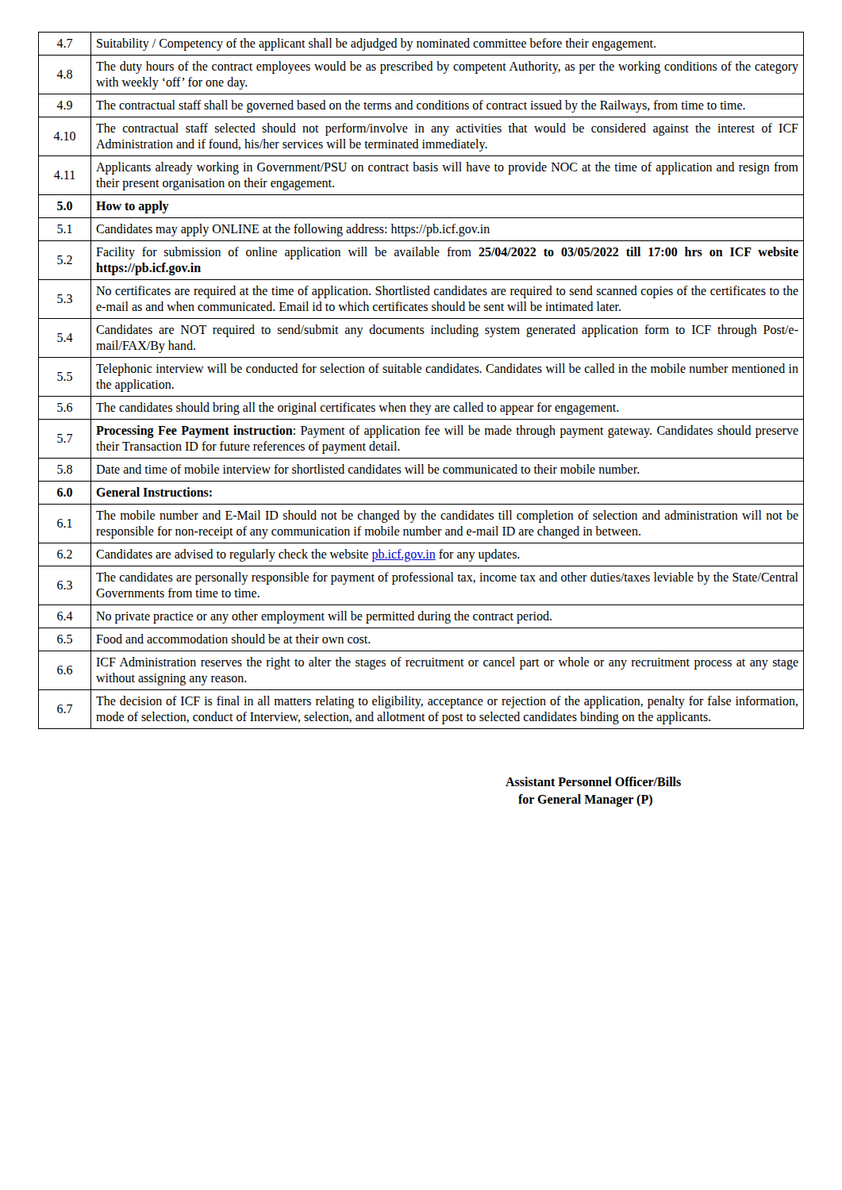| 4.7 | Suitability / Competency of the applicant shall be adjudged by nominated committee before their engagement. |
| 4.8 | The duty hours of the contract employees would be as prescribed by competent Authority, as per the working conditions of the category with weekly ‘off’ for one day. |
| 4.9 | The contractual staff shall be governed based on the terms and conditions of contract issued by the Railways, from time to time. |
| 4.10 | The contractual staff selected should not perform/involve in any activities that would be considered against the interest of ICF Administration and if found, his/her services will be terminated immediately. |
| 4.11 | Applicants already working in Government/PSU on contract basis will have to provide NOC at the time of application and resign from their present organisation on their engagement. |
| 5.0 | How to apply |
| 5.1 | Candidates may apply ONLINE at the following address: https://pb.icf.gov.in |
| 5.2 | Facility for submission of online application will be available from 25/04/2022 to 03/05/2022 till 17:00 hrs on ICF website https://pb.icf.gov.in |
| 5.3 | No certificates are required at the time of application. Shortlisted candidates are required to send scanned copies of the certificates to the e-mail as and when communicated. Email id to which certificates should be sent will be intimated later. |
| 5.4 | Candidates are NOT required to send/submit any documents including system generated application form to ICF through Post/e-mail/FAX/By hand. |
| 5.5 | Telephonic interview will be conducted for selection of suitable candidates. Candidates will be called in the mobile number mentioned in the application. |
| 5.6 | The candidates should bring all the original certificates when they are called to appear for engagement. |
| 5.7 | Processing Fee Payment instruction : Payment of application fee will be made through payment gateway. Candidates should preserve their Transaction ID for future references of payment detail. |
| 5.8 | Date and time of mobile interview for shortlisted candidates will be communicated to their mobile number. |
| 6.0 | General Instructions: |
| 6.1 | The mobile number and E-Mail ID should not be changed by the candidates till completion of selection and administration will not be responsible for non-receipt of any communication if mobile number and e-mail ID are changed in between. |
| 6.2 | Candidates are advised to regularly check the website pb.icf.gov.in for any updates. |
| 6.3 | The candidates are personally responsible for payment of professional tax, income tax and other duties/taxes leviable by the State/Central Governments from time to time. |
| 6.4 | No private practice or any other employment will be permitted during the contract period. |
| 6.5 | Food and accommodation should be at their own cost. |
| 6.6 | ICF Administration reserves the right to alter the stages of recruitment or cancel part or whole or any recruitment process at any stage without assigning any reason. |
| 6.7 | The decision of ICF is final in all matters relating to eligibility, acceptance or rejection of the application, penalty for false information, mode of selection, conduct of Interview, selection, and allotment of post to selected candidates binding on the applicants. |
Assistant Personnel Officer/Bills
for General Manager (P)